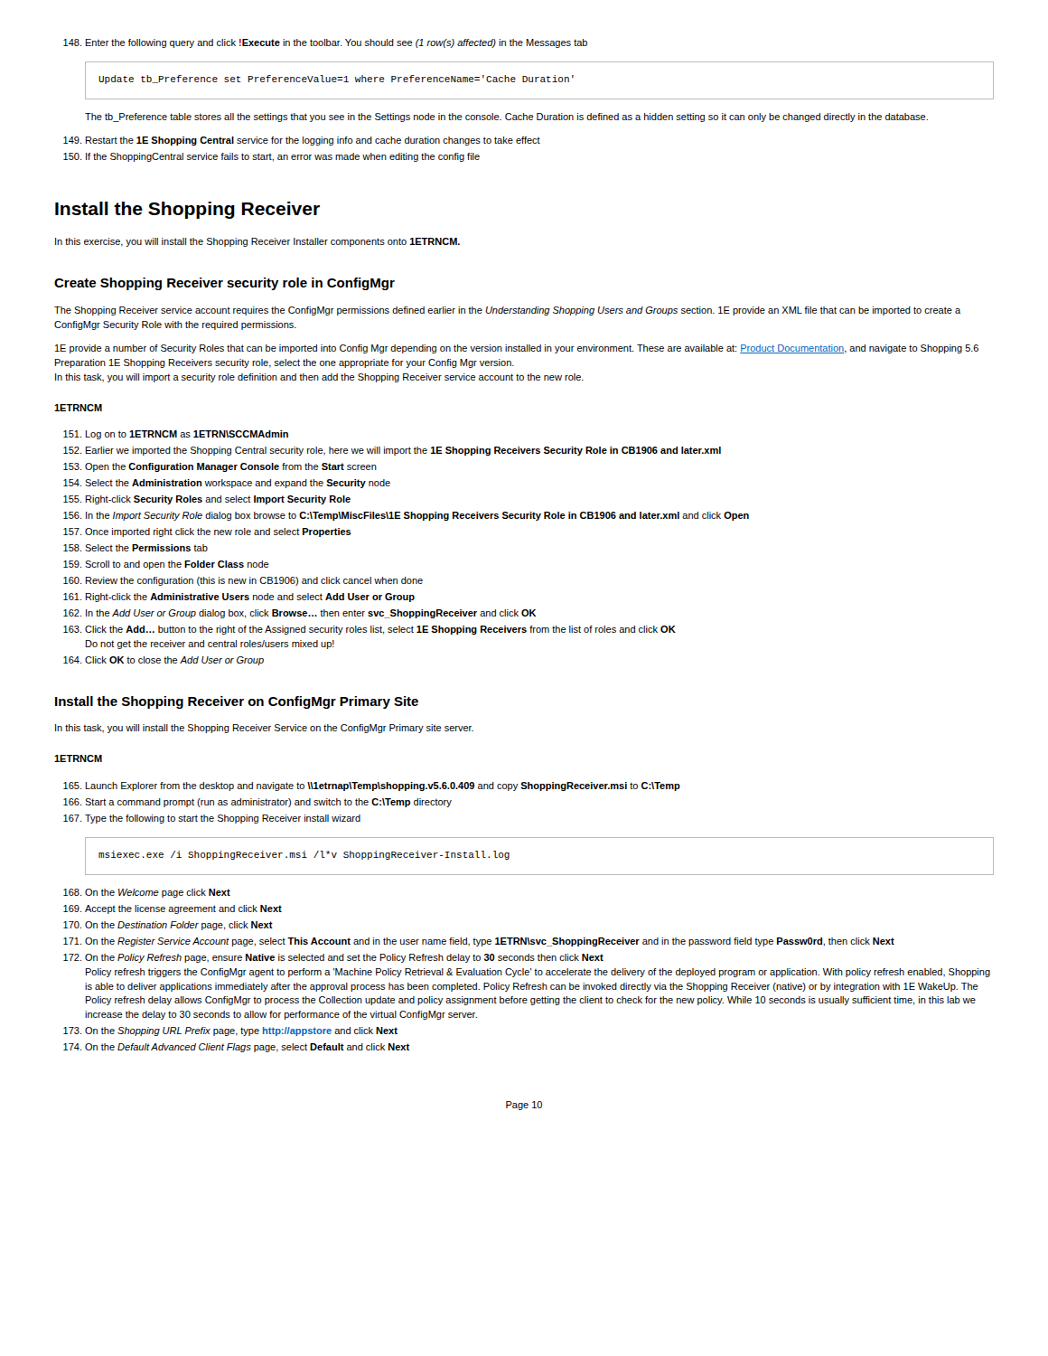Enter the following query and click !Execute in the toolbar. You should see (1 row(s) affected) in the Messages tab
Update tb_Preference set PreferenceValue=1 where PreferenceName='Cache Duration'
The tb_Preference table stores all the settings that you see in the Settings node in the console. Cache Duration is defined as a hidden setting so it can only be changed directly in the database.
Restart the 1E Shopping Central service for the logging info and cache duration changes to take effect
If the ShoppingCentral service fails to start, an error was made when editing the config file
Install the Shopping Receiver
In this exercise, you will install the Shopping Receiver Installer components onto 1ETRNCM.
Create Shopping Receiver security role in ConfigMgr
The Shopping Receiver service account requires the ConfigMgr permissions defined earlier in the Understanding Shopping Users and Groups section. 1E provide an XML file that can be imported to create a ConfigMgr Security Role with the required permissions.
1E provide a number of Security Roles that can be imported into Config Mgr depending on the version installed in your environment. These are available at: Product Documentation, and navigate to Shopping 5.6 Preparation 1E Shopping Receivers security role, select the one appropriate for your Config Mgr version.
In this task, you will import a security role definition and then add the Shopping Receiver service account to the new role.
1ETRNCM
Log on to 1ETRNCM as 1ETRN\SCCMAdmin
Earlier we imported the Shopping Central security role, here we will import the 1E Shopping Receivers Security Role in CB1906 and later.xml
Open the Configuration Manager Console from the Start screen
Select the Administration workspace and expand the Security node
Right-click Security Roles and select Import Security Role
In the Import Security Role dialog box browse to C:\Temp\MiscFiles\1E Shopping Receivers Security Role in CB1906 and later.xml and click Open
Once imported right click the new role and select Properties
Select the Permissions tab
Scroll to and open the Folder Class node
Review the configuration (this is new in CB1906) and click cancel when done
Right-click the Administrative Users node and select Add User or Group
In the Add User or Group dialog box, click Browse… then enter svc_ShoppingReceiver and click OK
Click the Add… button to the right of the Assigned security roles list, select 1E Shopping Receivers from the list of roles and click OK
Do not get the receiver and central roles/users mixed up!
Click OK to close the Add User or Group
Install the Shopping Receiver on ConfigMgr Primary Site
In this task, you will install the Shopping Receiver Service on the ConfigMgr Primary site server.
1ETRNCM
Launch Explorer from the desktop and navigate to \\1etrnap\Temp\shopping.v5.6.0.409 and copy ShoppingReceiver.msi to C:\Temp
Start a command prompt (run as administrator) and switch to the C:\Temp directory
Type the following to start the Shopping Receiver install wizard
msiexec.exe /i ShoppingReceiver.msi /l*v ShoppingReceiver-Install.log
On the Welcome page click Next
Accept the license agreement and click Next
On the Destination Folder page, click Next
On the Register Service Account page, select This Account and in the user name field, type 1ETRN\svc_ShoppingReceiver and in the password field type Passw0rd, then click Next
On the Policy Refresh page, ensure Native is selected and set the Policy Refresh delay to 30 seconds then click Next
Policy refresh triggers the ConfigMgr agent to perform a 'Machine Policy Retrieval & Evaluation Cycle' to accelerate the delivery of the deployed program or application. With policy refresh enabled, Shopping is able to deliver applications immediately after the approval process has been completed. Policy Refresh can be invoked directly via the Shopping Receiver (native) or by integration with 1E WakeUp. The Policy refresh delay allows ConfigMgr to process the Collection update and policy assignment before getting the client to check for the new policy. While 10 seconds is usually sufficient time, in this lab we increase the delay to 30 seconds to allow for performance of the virtual ConfigMgr server.
On the Shopping URL Prefix page, type http://appstore and click Next
On the Default Advanced Client Flags page, select Default and click Next
Page 10